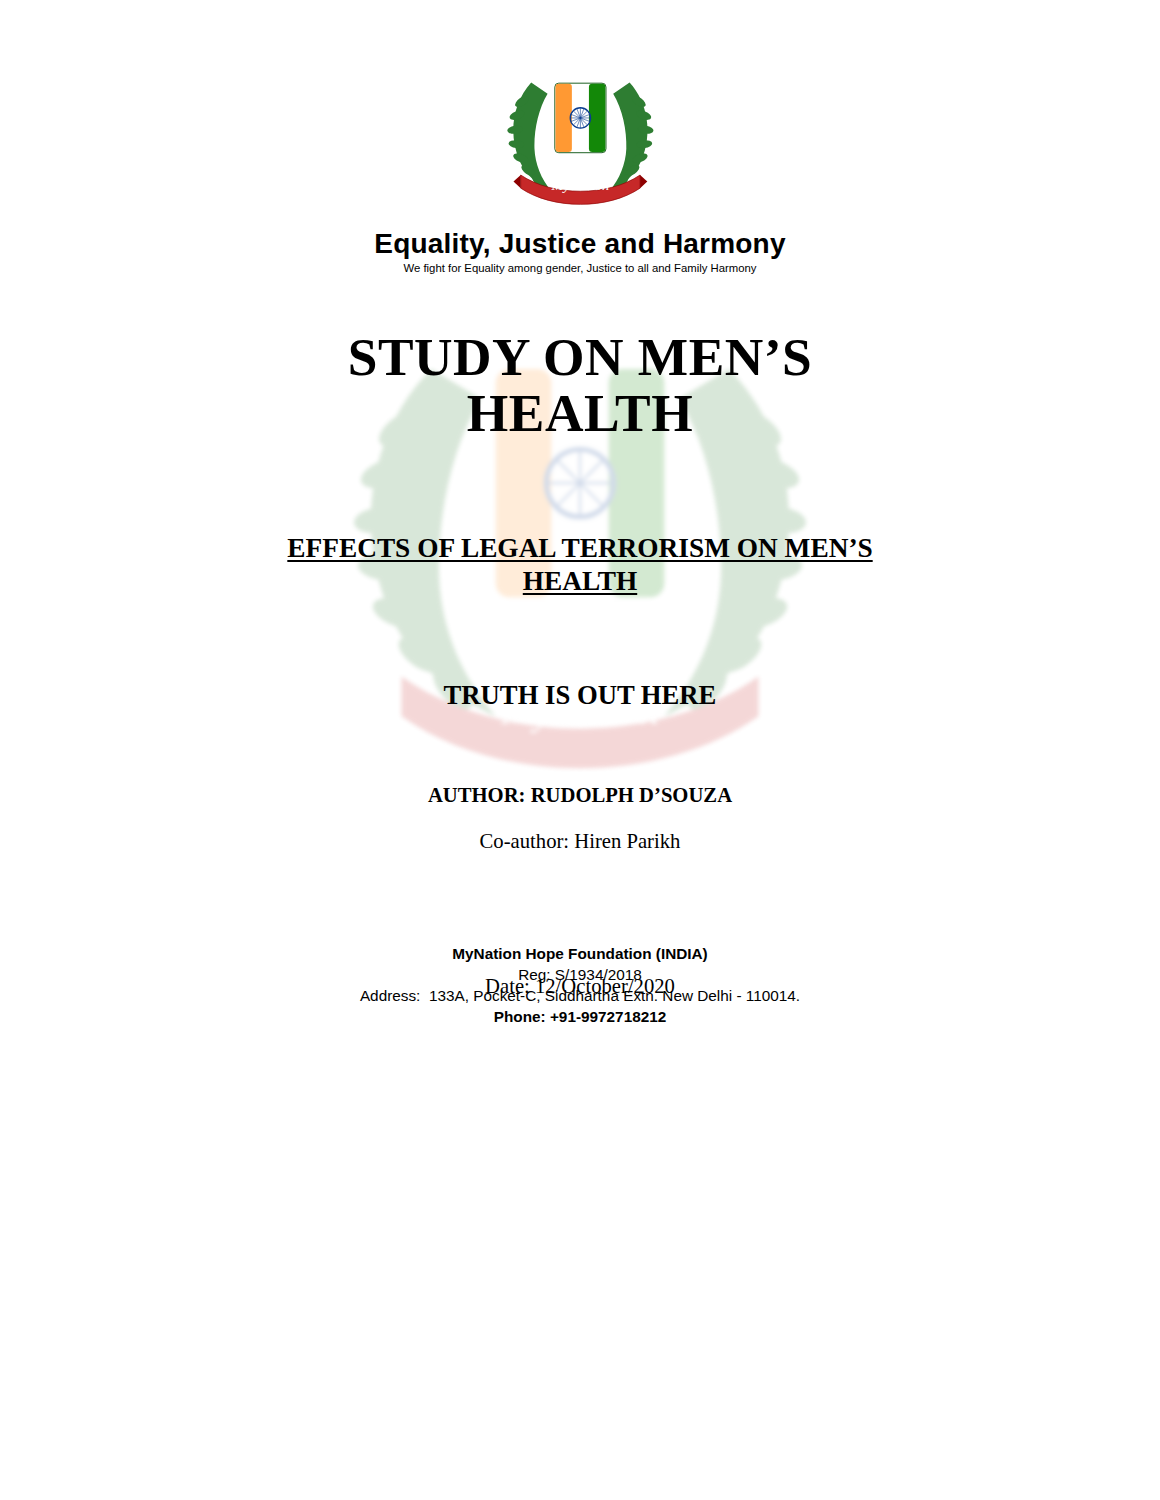MyNation
MyNation
Equality, Justice and Harmony
We fight for Equality among gender, Justice to all and Family Harmony
STUDY ON MEN’S HEALTH
EFFECTS OF LEGAL TERRORISM ON MEN’S HEALTH
TRUTH IS OUT HERE
AUTHOR: RUDOLPH D’SOUZA
Co-author: Hiren Parikh
Date: 12/October/2020
MyNation Hope Foundation (INDIA)
Reg: S/1934/2018
Address: 133A, Pocket-C, Siddhartha Extn. New Delhi - 110014.
Phone: +91-9972718212